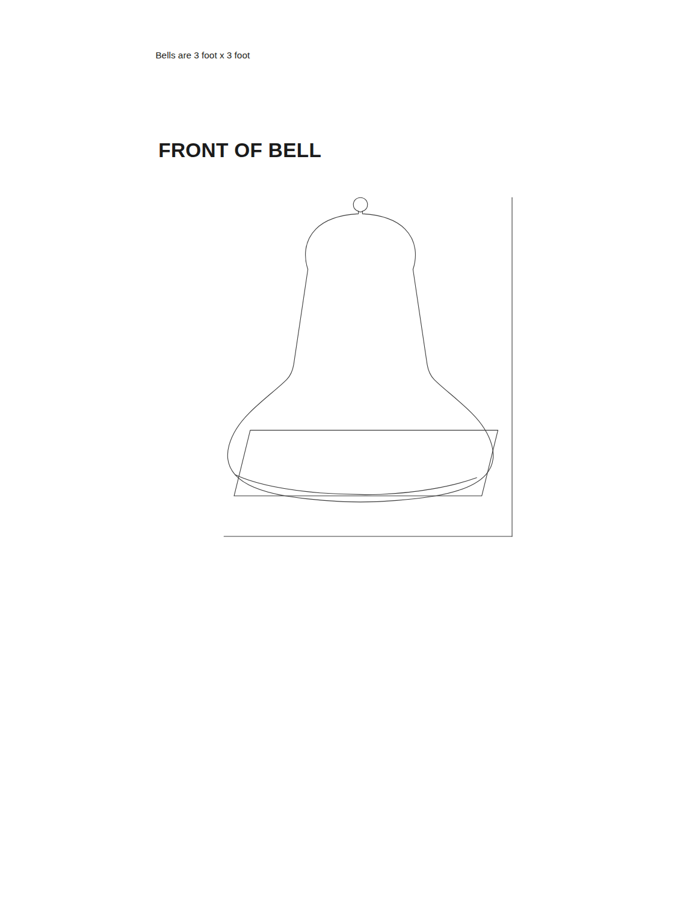Bells are 3 foot x 3 foot
FRONT OF BELL